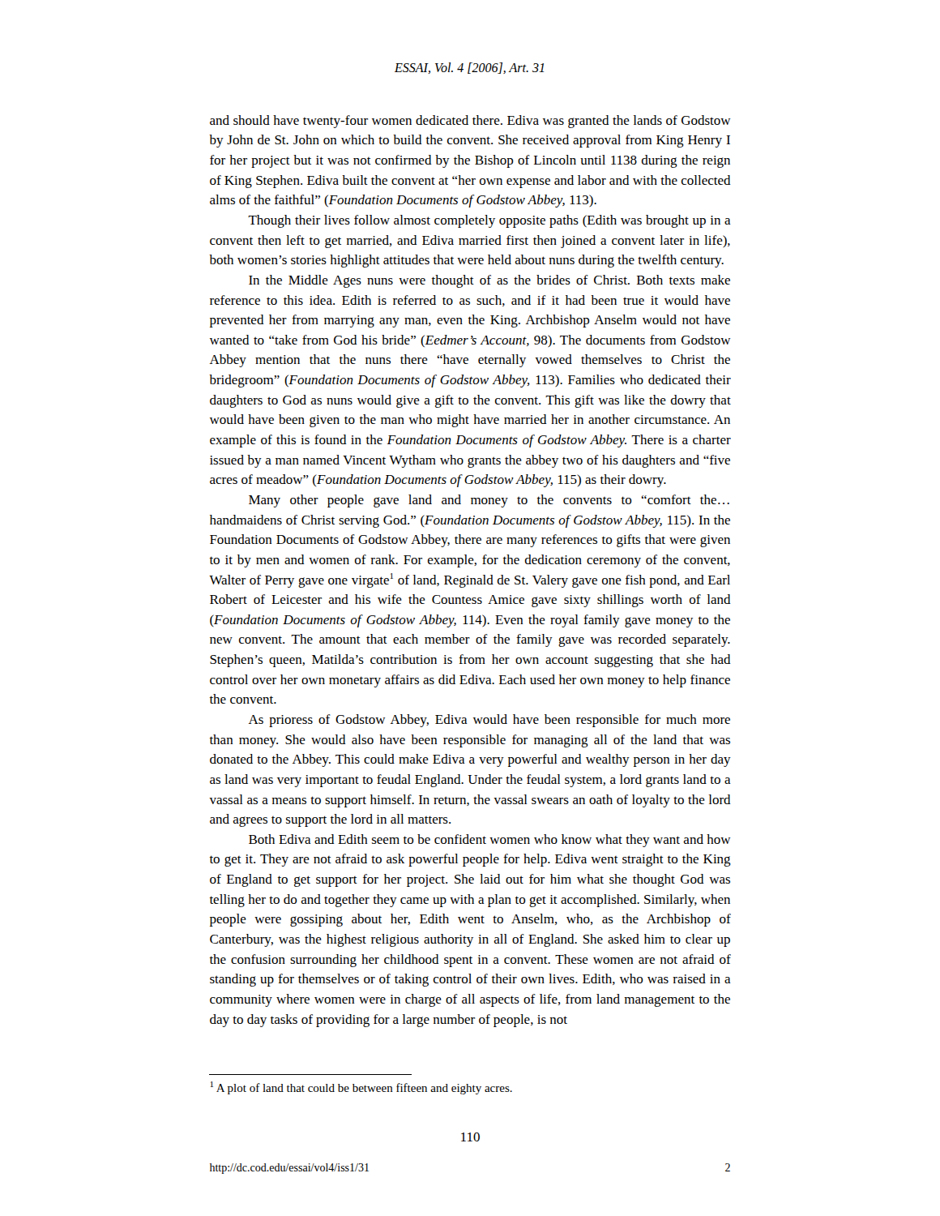ESSAI, Vol. 4 [2006], Art. 31
and should have twenty-four women dedicated there. Ediva was granted the lands of Godstow by John de St. John on which to build the convent. She received approval from King Henry I for her project but it was not confirmed by the Bishop of Lincoln until 1138 during the reign of King Stephen. Ediva built the convent at “her own expense and labor and with the collected alms of the faithful” (Foundation Documents of Godstow Abbey, 113).
Though their lives follow almost completely opposite paths (Edith was brought up in a convent then left to get married, and Ediva married first then joined a convent later in life), both women’s stories highlight attitudes that were held about nuns during the twelfth century.
In the Middle Ages nuns were thought of as the brides of Christ. Both texts make reference to this idea. Edith is referred to as such, and if it had been true it would have prevented her from marrying any man, even the King. Archbishop Anselm would not have wanted to “take from God his bride” (Eedmer’s Account, 98). The documents from Godstow Abbey mention that the nuns there “have eternally vowed themselves to Christ the bridegroom” (Foundation Documents of Godstow Abbey, 113). Families who dedicated their daughters to God as nuns would give a gift to the convent. This gift was like the dowry that would have been given to the man who might have married her in another circumstance. An example of this is found in the Foundation Documents of Godstow Abbey. There is a charter issued by a man named Vincent Wytham who grants the abbey two of his daughters and “five acres of meadow” (Foundation Documents of Godstow Abbey, 115) as their dowry.
Many other people gave land and money to the convents to “comfort the… handmaidens of Christ serving God.” (Foundation Documents of Godstow Abbey, 115). In the Foundation Documents of Godstow Abbey, there are many references to gifts that were given to it by men and women of rank. For example, for the dedication ceremony of the convent, Walter of Perry gave one virgate1 of land, Reginald de St. Valery gave one fish pond, and Earl Robert of Leicester and his wife the Countess Amice gave sixty shillings worth of land (Foundation Documents of Godstow Abbey, 114). Even the royal family gave money to the new convent. The amount that each member of the family gave was recorded separately. Stephen’s queen, Matilda’s contribution is from her own account suggesting that she had control over her own monetary affairs as did Ediva. Each used her own money to help finance the convent.
As prioress of Godstow Abbey, Ediva would have been responsible for much more than money. She would also have been responsible for managing all of the land that was donated to the Abbey. This could make Ediva a very powerful and wealthy person in her day as land was very important to feudal England. Under the feudal system, a lord grants land to a vassal as a means to support himself. In return, the vassal swears an oath of loyalty to the lord and agrees to support the lord in all matters.
Both Ediva and Edith seem to be confident women who know what they want and how to get it. They are not afraid to ask powerful people for help. Ediva went straight to the King of England to get support for her project. She laid out for him what she thought God was telling her to do and together they came up with a plan to get it accomplished. Similarly, when people were gossiping about her, Edith went to Anselm, who, as the Archbishop of Canterbury, was the highest religious authority in all of England. She asked him to clear up the confusion surrounding her childhood spent in a convent. These women are not afraid of standing up for themselves or of taking control of their own lives. Edith, who was raised in a community where women were in charge of all aspects of life, from land management to the day to day tasks of providing for a large number of people, is not
1 A plot of land that could be between fifteen and eighty acres.
110
http://dc.cod.edu/essai/vol4/iss1/31 2